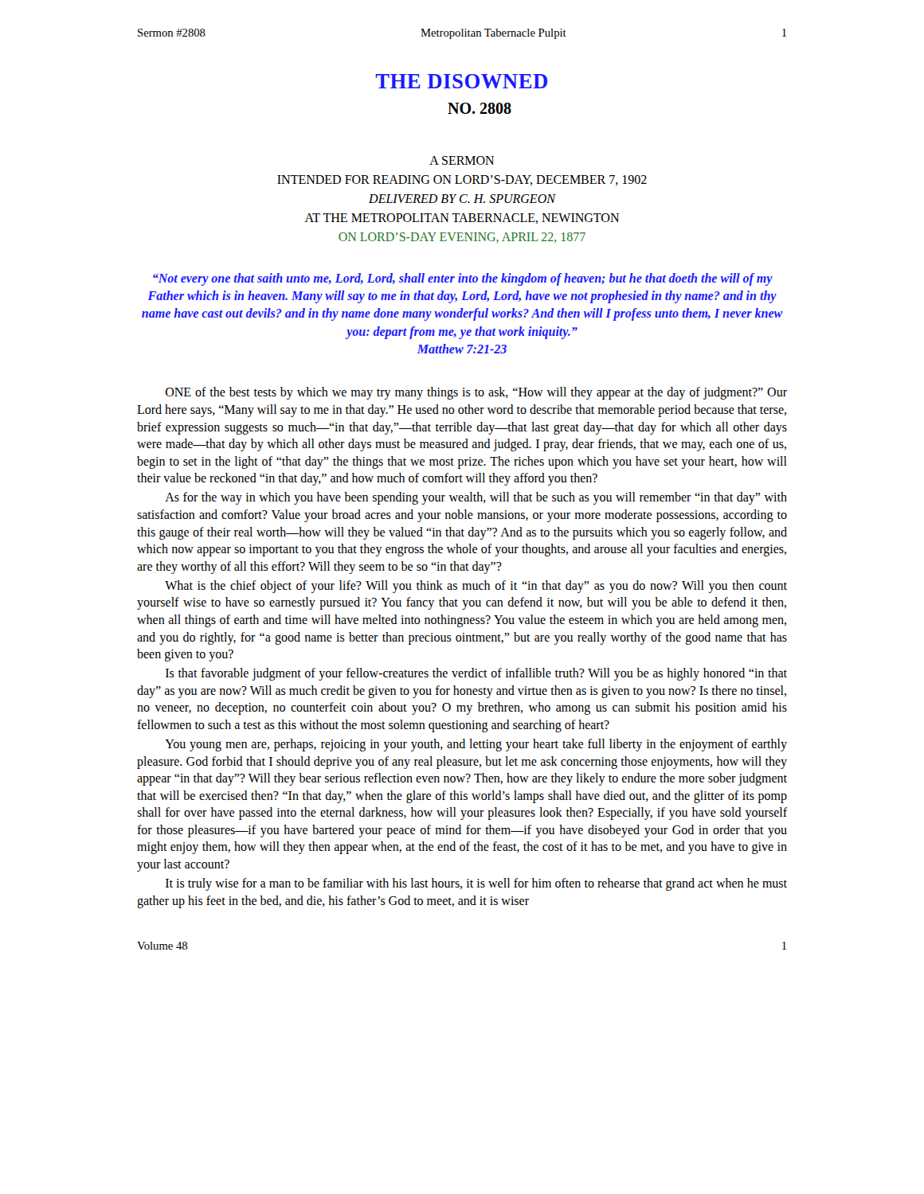Sermon #2808 Metropolitan Tabernacle Pulpit 1
THE DISOWNED
NO. 2808
A SERMON INTENDED FOR READING ON LORD’S-DAY, DECEMBER 7, 1902 DELIVERED BY C. H. SPURGEON AT THE METROPOLITAN TABERNACLE, NEWINGTON ON LORD’S-DAY EVENING, APRIL 22, 1877
“Not every one that saith unto me, Lord, Lord, shall enter into the kingdom of heaven; but he that doeth the will of my Father which is in heaven. Many will say to me in that day, Lord, Lord, have we not prophesied in thy name? and in thy name have cast out devils? and in thy name done many wonderful works? And then will I profess unto them, I never knew you: depart from me, ye that work iniquity.” Matthew 7:21-23
ONE of the best tests by which we may try many things is to ask, “How will they appear at the day of judgment?” Our Lord here says, “Many will say to me in that day.” He used no other word to describe that memorable period because that terse, brief expression suggests so much—“in that day,”—that terrible day—that last great day—that day for which all other days were made—that day by which all other days must be measured and judged. I pray, dear friends, that we may, each one of us, begin to set in the light of “that day” the things that we most prize. The riches upon which you have set your heart, how will their value be reckoned “in that day,” and how much of comfort will they afford you then?
As for the way in which you have been spending your wealth, will that be such as you will remember “in that day” with satisfaction and comfort? Value your broad acres and your noble mansions, or your more moderate possessions, according to this gauge of their real worth—how will they be valued “in that day”? And as to the pursuits which you so eagerly follow, and which now appear so important to you that they engross the whole of your thoughts, and arouse all your faculties and energies, are they worthy of all this effort? Will they seem to be so “in that day”?
What is the chief object of your life? Will you think as much of it “in that day” as you do now? Will you then count yourself wise to have so earnestly pursued it? You fancy that you can defend it now, but will you be able to defend it then, when all things of earth and time will have melted into nothingness? You value the esteem in which you are held among men, and you do rightly, for “a good name is better than precious ointment,” but are you really worthy of the good name that has been given to you?
Is that favorable judgment of your fellow-creatures the verdict of infallible truth? Will you be as highly honored “in that day” as you are now? Will as much credit be given to you for honesty and virtue then as is given to you now? Is there no tinsel, no veneer, no deception, no counterfeit coin about you? O my brethren, who among us can submit his position amid his fellowmen to such a test as this without the most solemn questioning and searching of heart?
You young men are, perhaps, rejoicing in your youth, and letting your heart take full liberty in the enjoyment of earthly pleasure. God forbid that I should deprive you of any real pleasure, but let me ask concerning those enjoyments, how will they appear “in that day”? Will they bear serious reflection even now? Then, how are they likely to endure the more sober judgment that will be exercised then? “In that day,” when the glare of this world’s lamps shall have died out, and the glitter of its pomp shall for over have passed into the eternal darkness, how will your pleasures look then? Especially, if you have sold yourself for those pleasures—if you have bartered your peace of mind for them—if you have disobeyed your God in order that you might enjoy them, how will they then appear when, at the end of the feast, the cost of it has to be met, and you have to give in your last account?
It is truly wise for a man to be familiar with his last hours, it is well for him often to rehearse that grand act when he must gather up his feet in the bed, and die, his father’s God to meet, and it is wiser
Volume 48 1